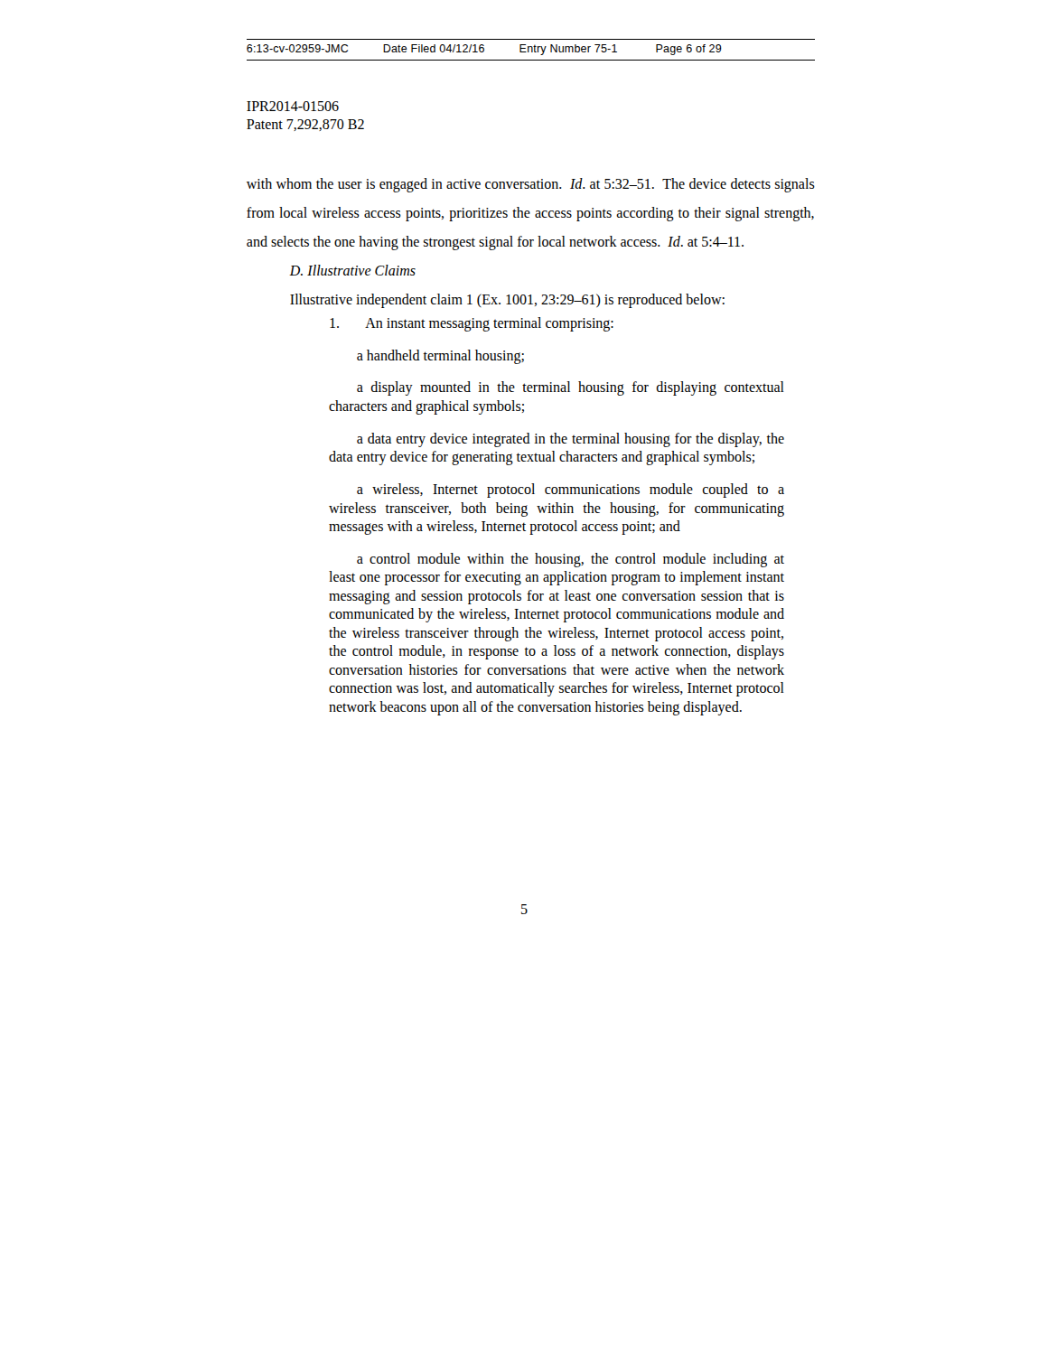6:13-cv-02959-JMC Date Filed 04/12/16 Entry Number 75-1 Page 6 of 29
IPR2014-01506
Patent 7,292,870 B2
with whom the user is engaged in active conversation. Id. at 5:32–51. The device detects signals from local wireless access points, prioritizes the access points according to their signal strength, and selects the one having the strongest signal for local network access. Id. at 5:4–11.
D. Illustrative Claims
Illustrative independent claim 1 (Ex. 1001, 23:29–61) is reproduced below:
1. An instant messaging terminal comprising:
a handheld terminal housing;
a display mounted in the terminal housing for displaying contextual characters and graphical symbols;
a data entry device integrated in the terminal housing for the display, the data entry device for generating textual characters and graphical symbols;
a wireless, Internet protocol communications module coupled to a wireless transceiver, both being within the housing, for communicating messages with a wireless, Internet protocol access point; and
a control module within the housing, the control module including at least one processor for executing an application program to implement instant messaging and session protocols for at least one conversation session that is communicated by the wireless, Internet protocol communications module and the wireless transceiver through the wireless, Internet protocol access point, the control module, in response to a loss of a network connection, displays conversation histories for conversations that were active when the network connection was lost, and automatically searches for wireless, Internet protocol network beacons upon all of the conversation histories being displayed.
5